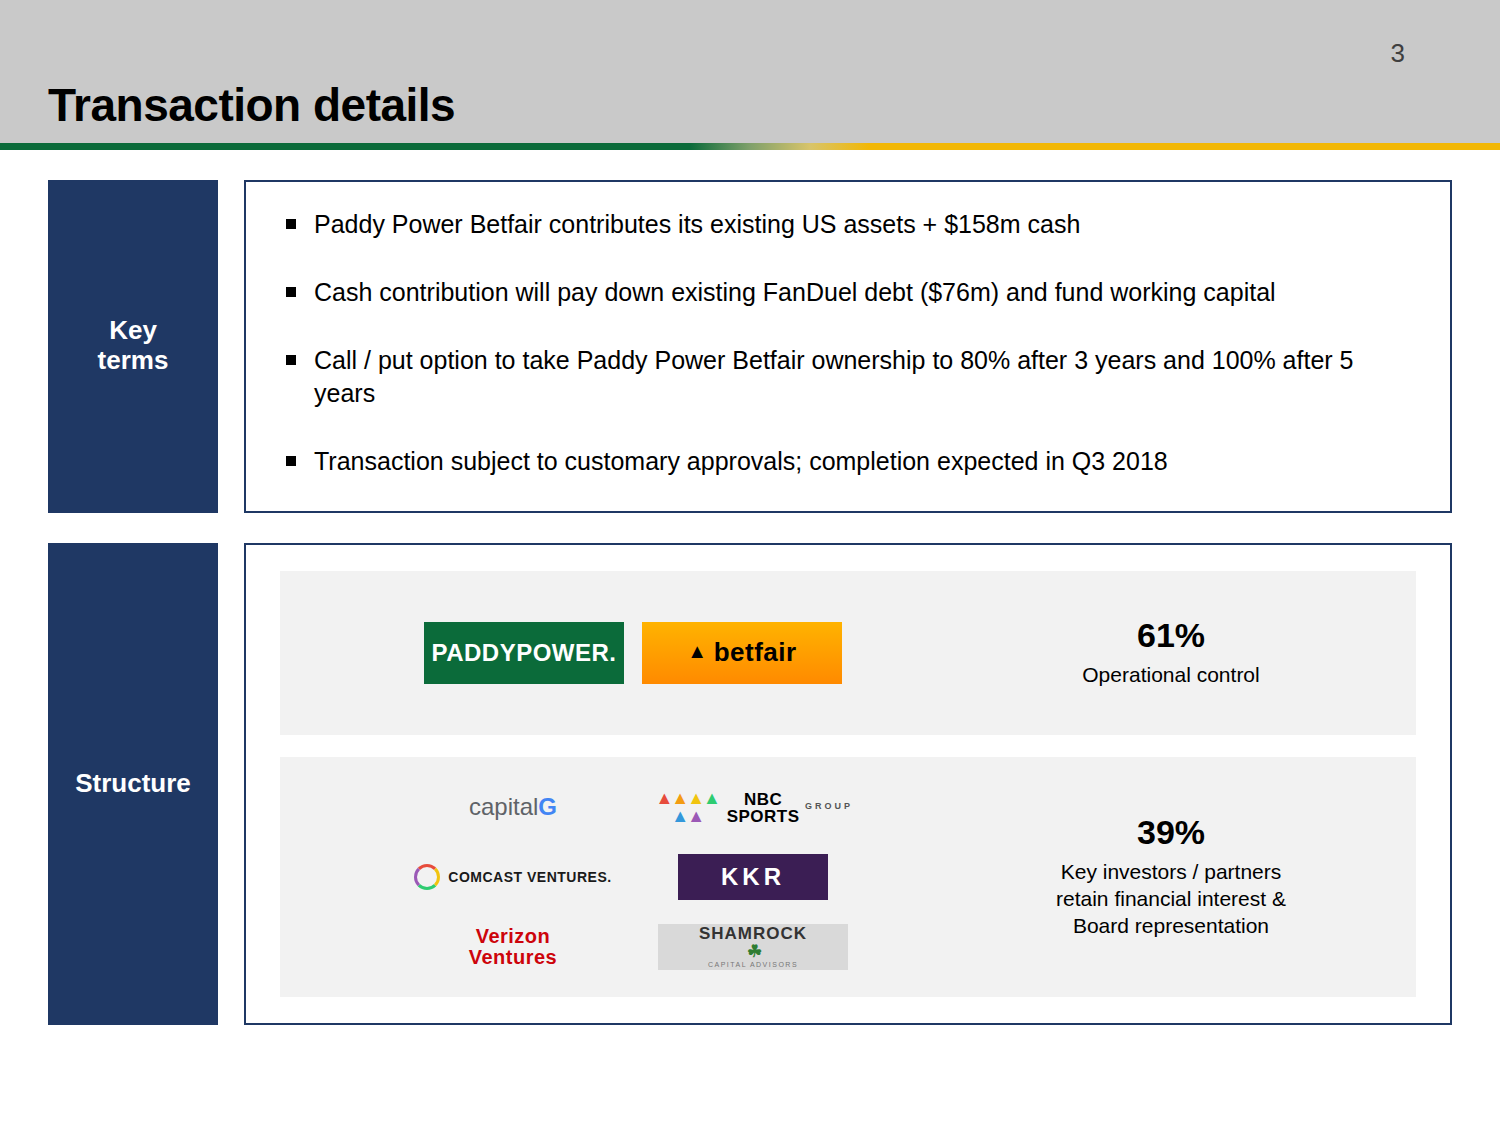3
Transaction details
Key
terms
Paddy Power Betfair contributes its existing US assets + $158m cash
Cash contribution will pay down existing FanDuel debt ($76m) and fund working capital
Call / put option to take Paddy Power Betfair ownership to 80% after 3 years and 100% after 5 years
Transaction subject to customary approvals; completion expected in Q3 2018
Structure
PADDYPOWER. ▲betfair
61%
Operational control
capitalG ▲▲▲▲▲▲
NBC SPORTS
GROUP
COMCAST VENTURES. KKR Verizon
Ventures SHAMROCK☘CAPITAL ADVISORS
39%
Key investors / partners
retain financial interest &
Board representation